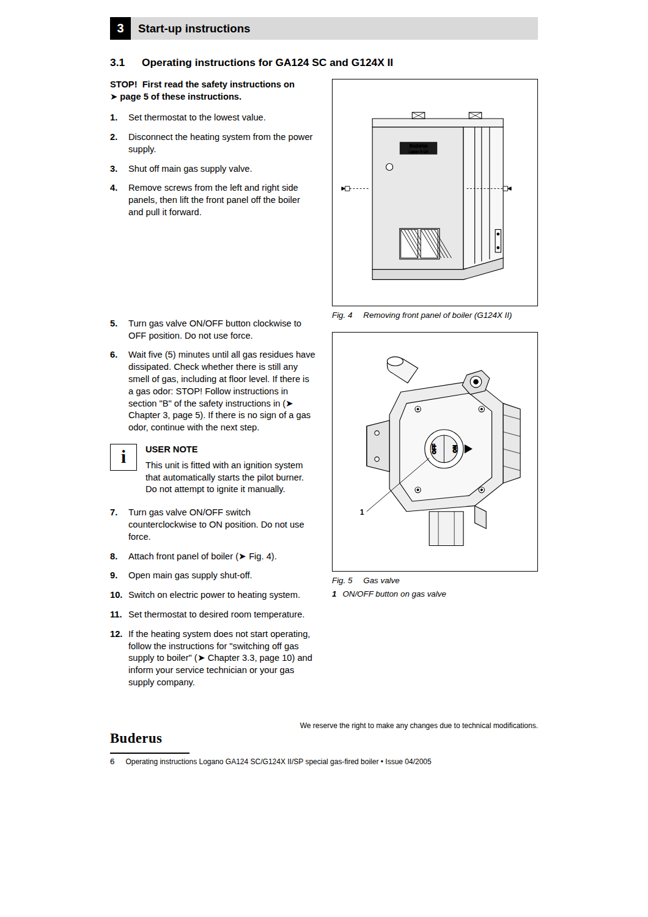3
Start-up instructions
3.1 Operating instructions for GA124 SC and G124X II
STOP! First read the safety instructions on
➤ page 5 of these instructions.
1. Set thermostat to the lowest value.
2. Disconnect the heating system from the power supply.
3. Shut off main gas supply valve.
4. Remove screws from the left and right side panels, then lift the front panel off the boiler and pull it forward.
5. Turn gas valve ON/OFF button clockwise to OFF position. Do not use force.
6. Wait five (5) minutes until all gas residues have dissipated. Check whether there is still any smell of gas, including at floor level. If there is a gas odor: STOP! Follow instructions in section "B" of the safety instructions in (➤ Chapter 3, page 5). If there is no sign of a gas odor, continue with the next step.
i
USER NOTE
This unit is fitted with an ignition system that automatically starts the pilot burner. Do not attempt to ignite it manually.
7. Turn gas valve ON/OFF switch counterclockwise to ON position. Do not use force.
8. Attach front panel of boiler (➤ Fig. 4).
9. Open main gas supply shut-off.
10. Switch on electric power to heating system.
11. Set thermostat to desired room temperature.
12. If the heating system does not start operating, follow the instructions for "switching off gas supply to boiler" (➤ Chapter 3.3, page 10) and inform your service technician or your gas supply company.
Buderus Logano G 124
Fig. 4 Removing front panel of boiler (G124X II)
OFF ON 1
Fig. 5 Gas valve
1 ON/OFF button on gas valve
We reserve the right to make any changes due to technical modifications.
Buderus
6 Operating instructions Logano GA124 SC/G124X II/SP special gas-fired boiler • Issue 04/2005